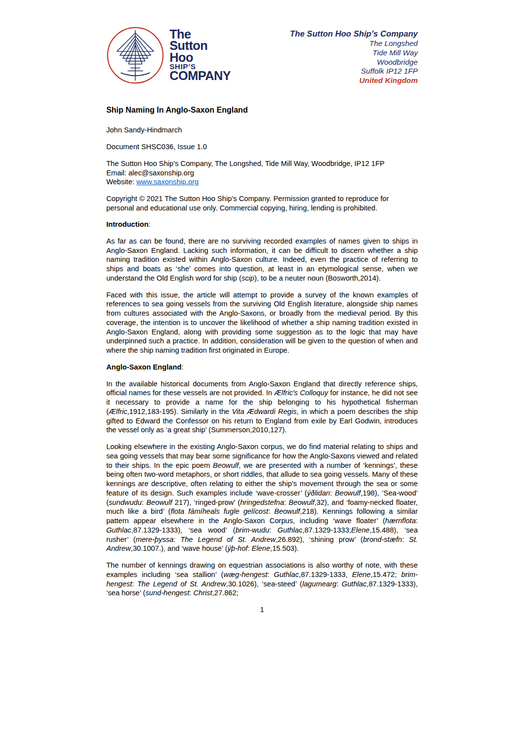The
Sutton
Hoo
SHIP’S
COMPANY
The Sutton Hoo Ship’s Company
The Longshed
Tide Mill Way
Woodbridge
Suffolk IP12 1FP
United Kingdom
Ship Naming In Anglo-Saxon England
John Sandy-Hindmarch
Document SHSC036, Issue 1.0
The Sutton Hoo Ship’s Company, The Longshed, Tide Mill Way, Woodbridge, IP12 1FP
Email: alec@saxonship.org
Website: www.saxonship.org
Copyright © 2021 The Sutton Hoo Ship’s Company. Permission granted to reproduce for personal and educational use only. Commercial copying, hiring, lending is prohibited.
Introduction:
As far as can be found, there are no surviving recorded examples of names given to ships in Anglo-Saxon England. Lacking such information, it can be difficult to discern whether a ship naming tradition existed within Anglo-Saxon culture. Indeed, even the practice of referring to ships and boats as ‘she’ comes into question, at least in an etymological sense, when we understand the Old English word for ship (scip), to be a neuter noun (Bosworth,2014).
Faced with this issue, the article will attempt to provide a survey of the known examples of references to sea going vessels from the surviving Old English literature, alongside ship names from cultures associated with the Anglo-Saxons, or broadly from the medieval period. By this coverage, the intention is to uncover the likelihood of whether a ship naming tradition existed in Anglo-Saxon England, along with providing some suggestion as to the logic that may have underpinned such a practice. In addition, consideration will be given to the question of when and where the ship naming tradition first originated in Europe.
Anglo-Saxon England:
In the available historical documents from Anglo-Saxon England that directly reference ships, official names for these vessels are not provided. In Ælfric's Colloquy for instance, he did not see it necessary to provide a name for the ship belonging to his hypothetical fisherman (Ælfric,1912,183-195). Similarly in the Vita Ædwardi Regis, in which a poem describes the ship gifted to Edward the Confessor on his return to England from exile by Earl Godwin, introduces the vessel only as ‘a great ship’ (Summerson,2010,127).
Looking elsewhere in the existing Anglo-Saxon corpus, we do find material relating to ships and sea going vessels that may bear some significance for how the Anglo-Saxons viewed and related to their ships. In the epic poem Beowulf, we are presented with a number of ‘kennings’, these being often two-word metaphors, or short riddles, that allude to sea going vessels. Many of these kennings are descriptive, often relating to either the ship’s movement through the sea or some feature of its design. Such examples include ‘wave-crosser’ (ýðlidan: Beowulf,198), ‘Sea-wood’ (sundwudu: Beowulf 217), ‘ringed-prow’ (hringedstefna: Beowulf,32), and ‘foamy-necked floater, much like a bird’ (flota fámíheals fugle gelícost: Beowulf,218). Kennings following a similar pattern appear elsewhere in the Anglo-Saxon Corpus, including ‘wave floater’ (hærnflota: Guthlac,87.1329-1333), ‘sea wood’ (brim-wudu: Guthlac,87.1329-1333;Elene,15.488), ‘sea rusher’ (mere-þyssa: The Legend of St. Andrew,26.892), ‘shining prow’ (brond-stæfn: St. Andrew,30.1007.), and ‘wave house’ (ýþ-hof: Elene,15.503).
The number of kennings drawing on equestrian associations is also worthy of note, with these examples including ‘sea stallion’ (wæg-hengest: Guthlac,87.1329-1333, Elene,15.472; brim-hengest: The Legend of St. Andrew,30.1026), ‘sea-steed’ (lagumearg: Guthlac,87.1329-1333), ‘sea horse’ (sund-hengest: Christ,27.862;
1